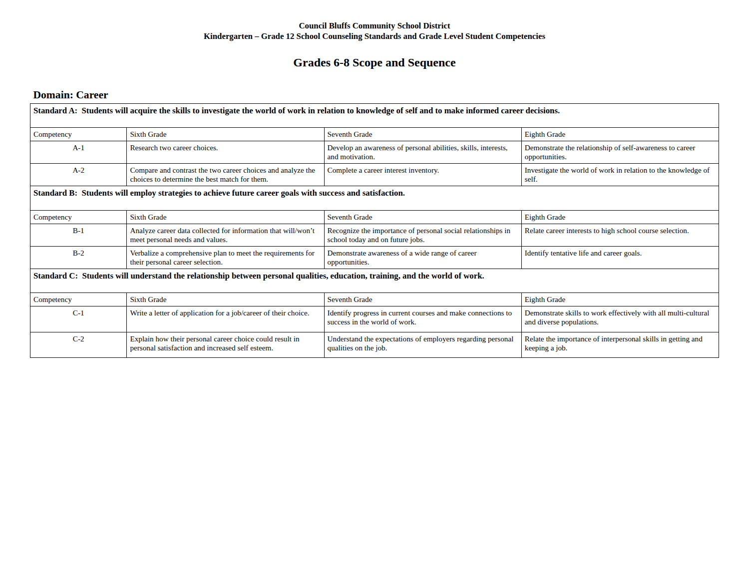Council Bluffs Community School District
Kindergarten – Grade 12 School Counseling Standards and Grade Level Student Competencies
Grades 6-8 Scope and Sequence
Domain: Career
| Standard A: Students will acquire the skills to investigate the world of work in relation to knowledge of self and to make informed career decisions. |
| Competency | Sixth Grade | Seventh Grade | Eighth Grade |
| A-1 | Research two career choices. | Develop an awareness of personal abilities, skills, interests, and motivation. | Demonstrate the relationship of self-awareness to career opportunities. |
| A-2 | Compare and contrast the two career choices and analyze the choices to determine the best match for them. | Complete a career interest inventory. | Investigate the world of work in relation to the knowledge of self. |
| Standard B: Students will employ strategies to achieve future career goals with success and satisfaction. |
| Competency | Sixth Grade | Seventh Grade | Eighth Grade |
| B-1 | Analyze career data collected for information that will/won’t meet personal needs and values. | Recognize the importance of personal social relationships in school today and on future jobs. | Relate career interests to high school course selection. |
| B-2 | Verbalize a comprehensive plan to meet the requirements for their personal career selection. | Demonstrate awareness of a wide range of career opportunities. | Identify tentative life and career goals. |
| Standard C: Students will understand the relationship between personal qualities, education, training, and the world of work. |
| Competency | Sixth Grade | Seventh Grade | Eighth Grade |
| C-1 | Write a letter of application for a job/career of their choice. | Identify progress in current courses and make connections to success in the world of work. | Demonstrate skills to work effectively with all multi-cultural and diverse populations. |
| C-2 | Explain how their personal career choice could result in personal satisfaction and increased self esteem. | Understand the expectations of employers regarding personal qualities on the job. | Relate the importance of interpersonal skills in getting and keeping a job. |